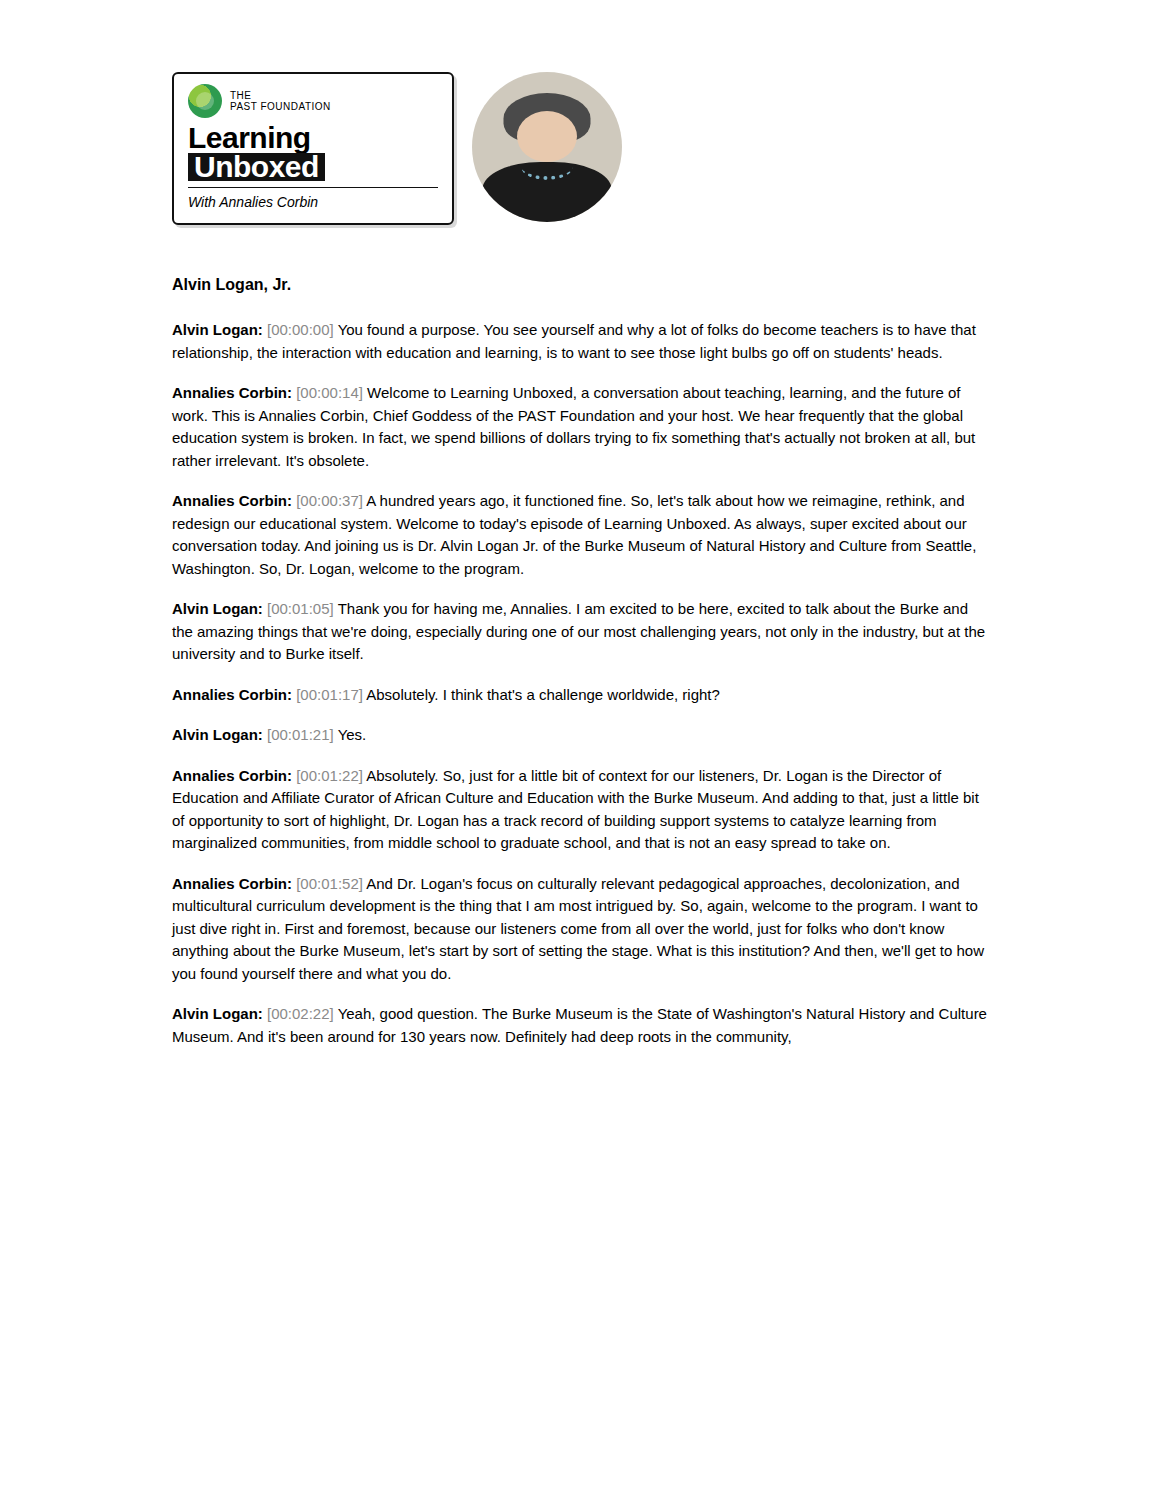The
PAST Foundation
Learning
Unboxed
With Annalies Corbin
Alvin Logan, Jr.
Alvin Logan: [00:00:00] You found a purpose. You see yourself and why a lot of folks do become teachers is to have that relationship, the interaction with education and learning, is to want to see those light bulbs go off on students' heads.
Annalies Corbin: [00:00:14] Welcome to Learning Unboxed, a conversation about teaching, learning, and the future of work. This is Annalies Corbin, Chief Goddess of the PAST Foundation and your host. We hear frequently that the global education system is broken. In fact, we spend billions of dollars trying to fix something that's actually not broken at all, but rather irrelevant. It's obsolete.
Annalies Corbin: [00:00:37] A hundred years ago, it functioned fine. So, let's talk about how we reimagine, rethink, and redesign our educational system. Welcome to today's episode of Learning Unboxed. As always, super excited about our conversation today. And joining us is Dr. Alvin Logan Jr. of the Burke Museum of Natural History and Culture from Seattle, Washington. So, Dr. Logan, welcome to the program.
Alvin Logan: [00:01:05] Thank you for having me, Annalies. I am excited to be here, excited to talk about the Burke and the amazing things that we're doing, especially during one of our most challenging years, not only in the industry, but at the university and to Burke itself.
Annalies Corbin: [00:01:17] Absolutely. I think that's a challenge worldwide, right?
Alvin Logan: [00:01:21] Yes.
Annalies Corbin: [00:01:22] Absolutely. So, just for a little bit of context for our listeners, Dr. Logan is the Director of Education and Affiliate Curator of African Culture and Education with the Burke Museum. And adding to that, just a little bit of opportunity to sort of highlight, Dr. Logan has a track record of building support systems to catalyze learning from marginalized communities, from middle school to graduate school, and that is not an easy spread to take on.
Annalies Corbin: [00:01:52] And Dr. Logan's focus on culturally relevant pedagogical approaches, decolonization, and multicultural curriculum development is the thing that I am most intrigued by. So, again, welcome to the program. I want to just dive right in. First and foremost, because our listeners come from all over the world, just for folks who don't know anything about the Burke Museum, let's start by sort of setting the stage. What is this institution? And then, we'll get to how you found yourself there and what you do.
Alvin Logan: [00:02:22] Yeah, good question. The Burke Museum is the State of Washington's Natural History and Culture Museum. And it's been around for 130 years now. Definitely had deep roots in the community,